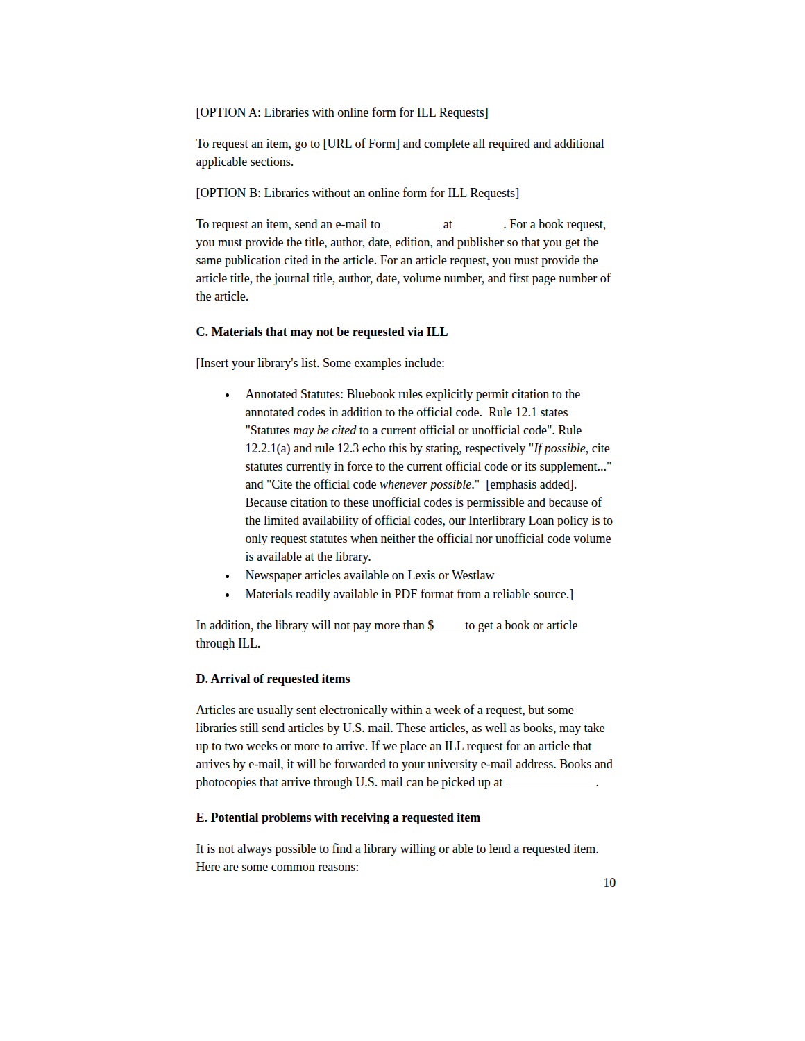[OPTION A: Libraries with online form for ILL Requests]
To request an item, go to [URL of Form] and complete all required and additional applicable sections.
[OPTION B: Libraries without an online form for ILL Requests]
To request an item, send an e-mail to at . For a book request, you must provide the title, author, date, edition, and publisher so that you get the same publication cited in the article. For an article request, you must provide the article title, the journal title, author, date, volume number, and first page number of the article.
C. Materials that may not be requested via ILL
[Insert your library's list. Some examples include:
Annotated Statutes: Bluebook rules explicitly permit citation to the annotated codes in addition to the official code. Rule 12.1 states "Statutes may be cited to a current official or unofficial code". Rule 12.2.1(a) and rule 12.3 echo this by stating, respectively "If possible, cite statutes currently in force to the current official code or its supplement..." and "Cite the official code whenever possible." [emphasis added]. Because citation to these unofficial codes is permissible and because of the limited availability of official codes, our Interlibrary Loan policy is to only request statutes when neither the official nor unofficial code volume is available at the library.
Newspaper articles available on Lexis or Westlaw
Materials readily available in PDF format from a reliable source.]
In addition, the library will not pay more than $ to get a book or article through ILL.
D. Arrival of requested items
Articles are usually sent electronically within a week of a request, but some libraries still send articles by U.S. mail. These articles, as well as books, may take up to two weeks or more to arrive. If we place an ILL request for an article that arrives by e-mail, it will be forwarded to your university e-mail address. Books and photocopies that arrive through U.S. mail can be picked up at .
E. Potential problems with receiving a requested item
It is not always possible to find a library willing or able to lend a requested item. Here are some common reasons:
10